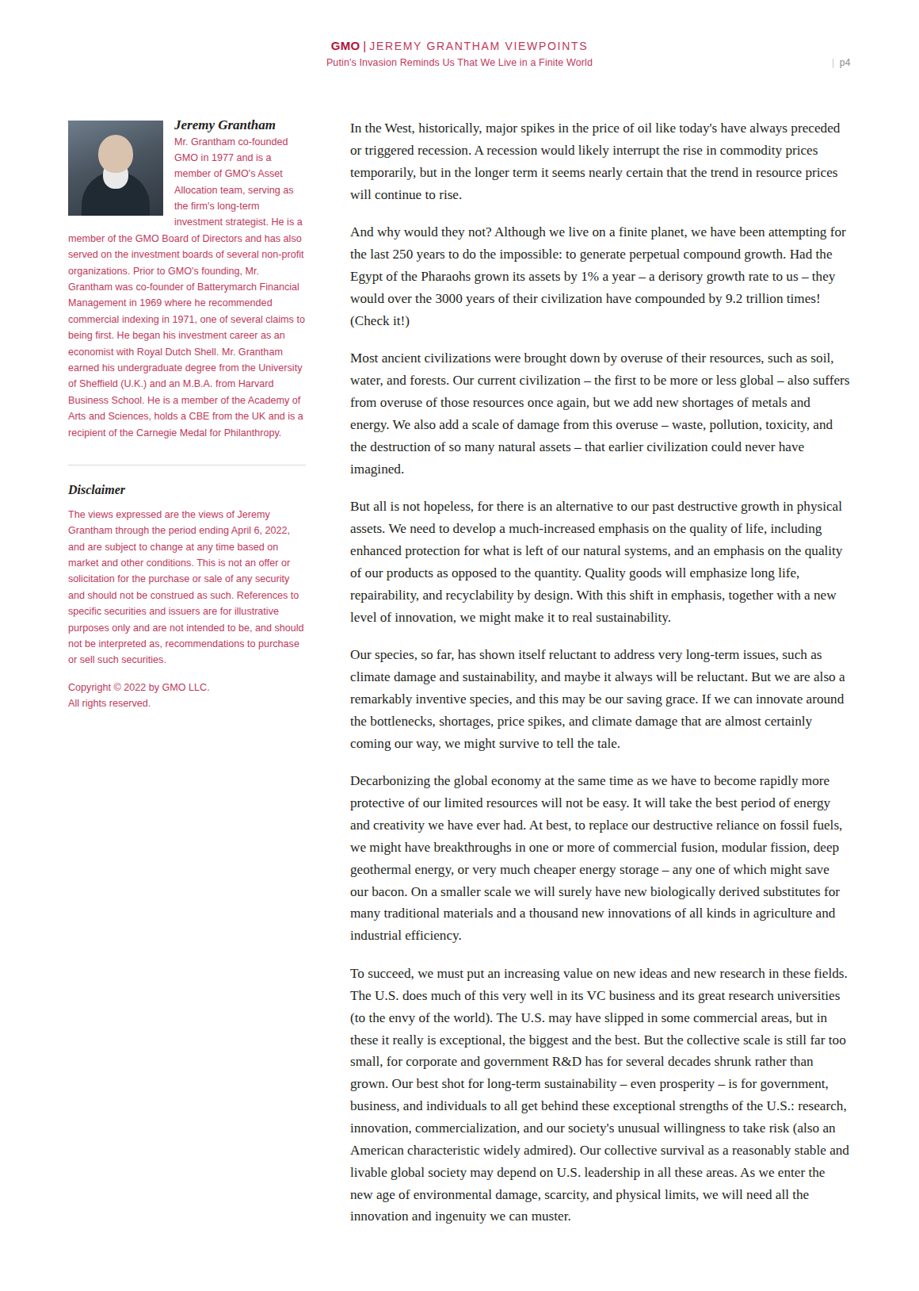GMO|JEREMY GRANTHAM VIEWPOINTS
Putin's Invasion Reminds Us That We Live in a Finite World
|p4
Jeremy Grantham
Mr. Grantham co-founded GMO in 1977 and is a member of GMO's Asset Allocation team, serving as the firm's long-term investment strategist. He is a member of the GMO Board of Directors and has also served on the investment boards of several non-profit organizations. Prior to GMO's founding, Mr. Grantham was co-founder of Batterymarch Financial Management in 1969 where he recommended commercial indexing in 1971, one of several claims to being first. He began his investment career as an economist with Royal Dutch Shell. Mr. Grantham earned his undergraduate degree from the University of Sheffield (U.K.) and an M.B.A. from Harvard Business School. He is a member of the Academy of Arts and Sciences, holds a CBE from the UK and is a recipient of the Carnegie Medal for Philanthropy.
Disclaimer
The views expressed are the views of Jeremy Grantham through the period ending April 6, 2022, and are subject to change at any time based on market and other conditions. This is not an offer or solicitation for the purchase or sale of any security and should not be construed as such. References to specific securities and issuers are for illustrative purposes only and are not intended to be, and should not be interpreted as, recommendations to purchase or sell such securities.
Copyright © 2022 by GMO LLC.
All rights reserved.
In the West, historically, major spikes in the price of oil like today's have always preceded or triggered recession. A recession would likely interrupt the rise in commodity prices temporarily, but in the longer term it seems nearly certain that the trend in resource prices will continue to rise.
And why would they not? Although we live on a finite planet, we have been attempting for the last 250 years to do the impossible: to generate perpetual compound growth. Had the Egypt of the Pharaohs grown its assets by 1% a year – a derisory growth rate to us – they would over the 3000 years of their civilization have compounded by 9.2 trillion times! (Check it!)
Most ancient civilizations were brought down by overuse of their resources, such as soil, water, and forests. Our current civilization – the first to be more or less global – also suffers from overuse of those resources once again, but we add new shortages of metals and energy. We also add a scale of damage from this overuse – waste, pollution, toxicity, and the destruction of so many natural assets – that earlier civilization could never have imagined.
But all is not hopeless, for there is an alternative to our past destructive growth in physical assets. We need to develop a much-increased emphasis on the quality of life, including enhanced protection for what is left of our natural systems, and an emphasis on the quality of our products as opposed to the quantity. Quality goods will emphasize long life, repairability, and recyclability by design. With this shift in emphasis, together with a new level of innovation, we might make it to real sustainability.
Our species, so far, has shown itself reluctant to address very long-term issues, such as climate damage and sustainability, and maybe it always will be reluctant. But we are also a remarkably inventive species, and this may be our saving grace. If we can innovate around the bottlenecks, shortages, price spikes, and climate damage that are almost certainly coming our way, we might survive to tell the tale.
Decarbonizing the global economy at the same time as we have to become rapidly more protective of our limited resources will not be easy. It will take the best period of energy and creativity we have ever had. At best, to replace our destructive reliance on fossil fuels, we might have breakthroughs in one or more of commercial fusion, modular fission, deep geothermal energy, or very much cheaper energy storage – any one of which might save our bacon. On a smaller scale we will surely have new biologically derived substitutes for many traditional materials and a thousand new innovations of all kinds in agriculture and industrial efficiency.
To succeed, we must put an increasing value on new ideas and new research in these fields. The U.S. does much of this very well in its VC business and its great research universities (to the envy of the world). The U.S. may have slipped in some commercial areas, but in these it really is exceptional, the biggest and the best. But the collective scale is still far too small, for corporate and government R&D has for several decades shrunk rather than grown. Our best shot for long-term sustainability – even prosperity – is for government, business, and individuals to all get behind these exceptional strengths of the U.S.: research, innovation, commercialization, and our society's unusual willingness to take risk (also an American characteristic widely admired). Our collective survival as a reasonably stable and livable global society may depend on U.S. leadership in all these areas. As we enter the new age of environmental damage, scarcity, and physical limits, we will need all the innovation and ingenuity we can muster.